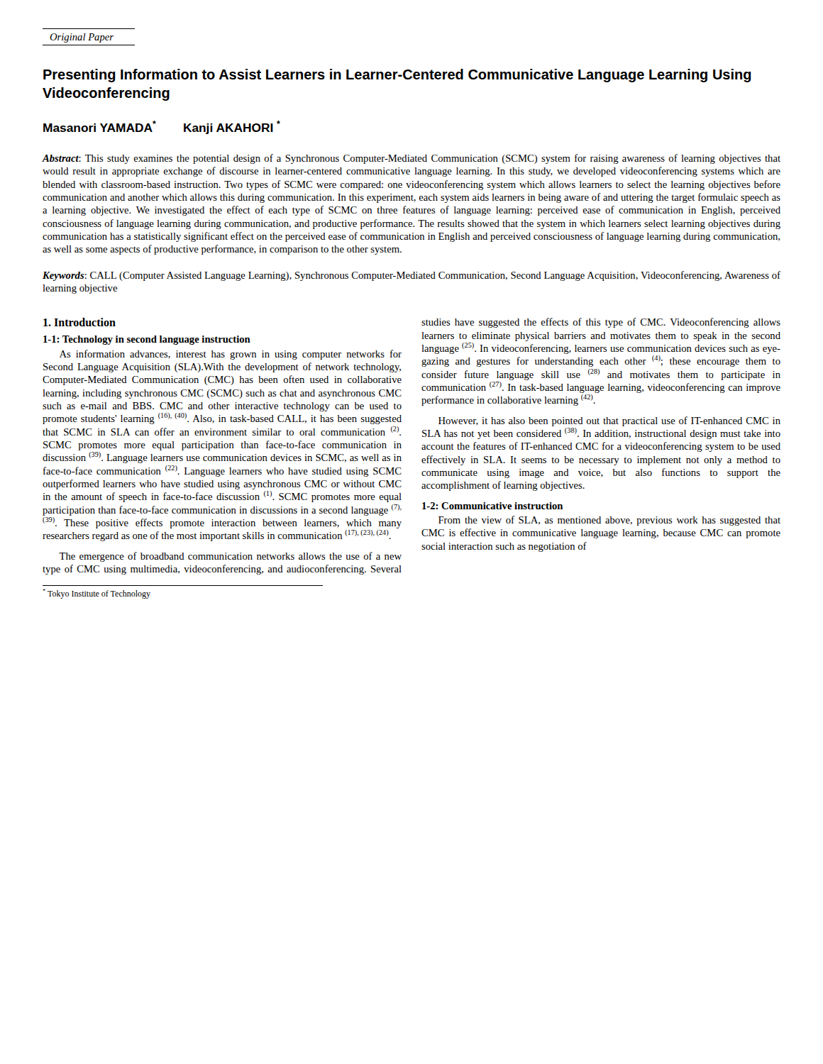Original Paper
Presenting Information to Assist Learners in Learner-Centered Communicative Language Learning Using Videoconferencing
Masanori YAMADA* Kanji AKAHORI *
Abstract: This study examines the potential design of a Synchronous Computer-Mediated Communication (SCMC) system for raising awareness of learning objectives that would result in appropriate exchange of discourse in learner-centered communicative language learning. In this study, we developed videoconferencing systems which are blended with classroom-based instruction. Two types of SCMC were compared: one videoconferencing system which allows learners to select the learning objectives before communication and another which allows this during communication. In this experiment, each system aids learners in being aware of and uttering the target formulaic speech as a learning objective. We investigated the effect of each type of SCMC on three features of language learning: perceived ease of communication in English, perceived consciousness of language learning during communication, and productive performance. The results showed that the system in which learners select learning objectives during communication has a statistically significant effect on the perceived ease of communication in English and perceived consciousness of language learning during communication, as well as some aspects of productive performance, in comparison to the other system.
Keywords: CALL (Computer Assisted Language Learning), Synchronous Computer-Mediated Communication, Second Language Acquisition, Videoconferencing, Awareness of learning objective
1. Introduction
1-1: Technology in second language instruction
As information advances, interest has grown in using computer networks for Second Language Acquisition (SLA).With the development of network technology, Computer-Mediated Communication (CMC) has been often used in collaborative learning, including synchronous CMC (SCMC) such as chat and asynchronous CMC such as e-mail and BBS. CMC and other interactive technology can be used to promote students' learning (16), (40). Also, in task-based CALL, it has been suggested that SCMC in SLA can offer an environment similar to oral communication (2). SCMC promotes more equal participation than face-to-face communication in discussion (39). Language learners use communication devices in SCMC, as well as in face-to-face communication (22). Language learners who have studied using SCMC outperformed learners who have studied using asynchronous CMC or without CMC in the amount of speech in face-to-face discussion (1). SCMC promotes more equal participation than face-to-face communication in discussions in a second language (7), (39). These positive effects promote interaction between learners, which many researchers regard as one of the most important skills in communication (17), (23), (24).
The emergence of broadband communication networks allows the use of a new type of CMC using multimedia, videoconferencing, and audioconferencing. Several studies have suggested the effects of this type of CMC. Videoconferencing allows learners to eliminate physical barriers and motivates them to speak in the second language (25). In videoconferencing, learners use communication devices such as eye-gazing and gestures for understanding each other (4); these encourage them to consider future language skill use (28) and motivates them to participate in communication (27). In task-based language learning, videoconferencing can improve performance in collaborative learning (42).
However, it has also been pointed out that practical use of IT-enhanced CMC in SLA has not yet been considered (38). In addition, instructional design must take into account the features of IT-enhanced CMC for a videoconferencing system to be used effectively in SLA. It seems to be necessary to implement not only a method to communicate using image and voice, but also functions to support the accomplishment of learning objectives.
1-2: Communicative instruction
From the view of SLA, as mentioned above, previous work has suggested that CMC is effective in communicative language learning, because CMC can promote social interaction such as negotiation of
* Tokyo Institute of Technology